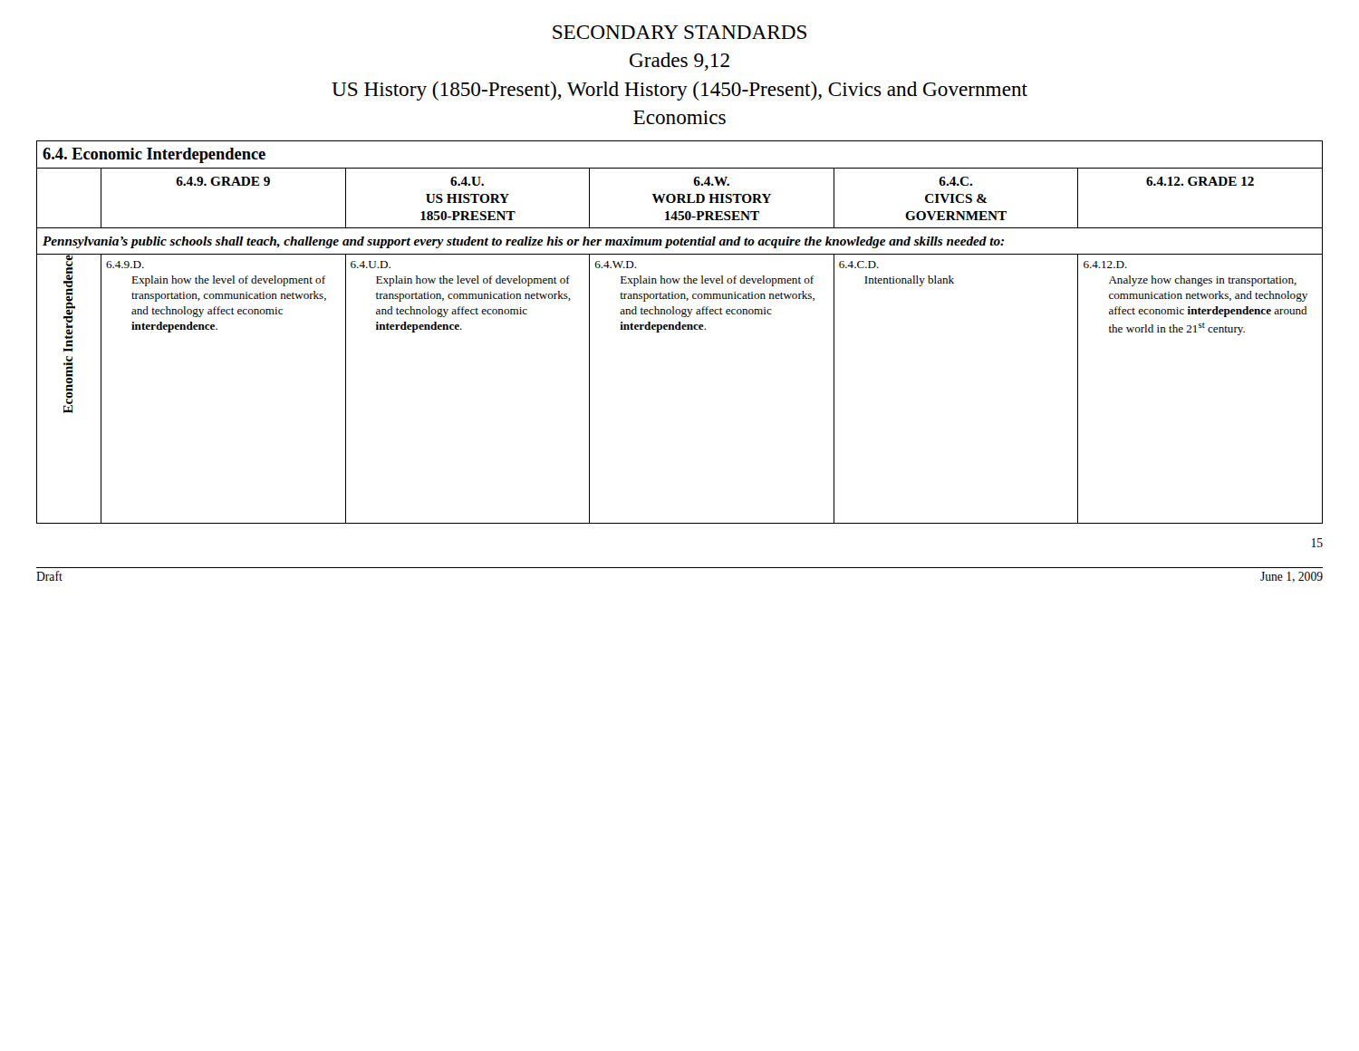SECONDARY STANDARDS
Grades 9,12
US History (1850-Present), World History (1450-Present), Civics and Government
Economics
| 6.4. Economic Interdependence |
| | 6.4.9. GRADE 9 | 6.4.U. US HISTORY 1850-PRESENT | 6.4.W. WORLD HISTORY 1450-PRESENT | 6.4.C. CIVICS & GOVERNMENT | 6.4.12. GRADE 12 |
| Pennsylvania’s public schools shall teach, challenge and support every student to realize his or her maximum potential and to acquire the knowledge and skills needed to: |
| Economic Interdependence | 6.4.9.D. Explain how the level of development of transportation, communication networks, and technology affect economic interdependence . | 6.4.U.D. Explain how the level of development of transportation, communication networks, and technology affect economic interdependence . | 6.4.W.D. Explain how the level of development of transportation, communication networks, and technology affect economic interdependence . | 6.4.C.D. Intentionally blank | 6.4.12.D. Analyze how changes in transportation, communication networks, and technology affect economic interdependence around the world in the 21 st century. |
15
Draft June 1, 2009